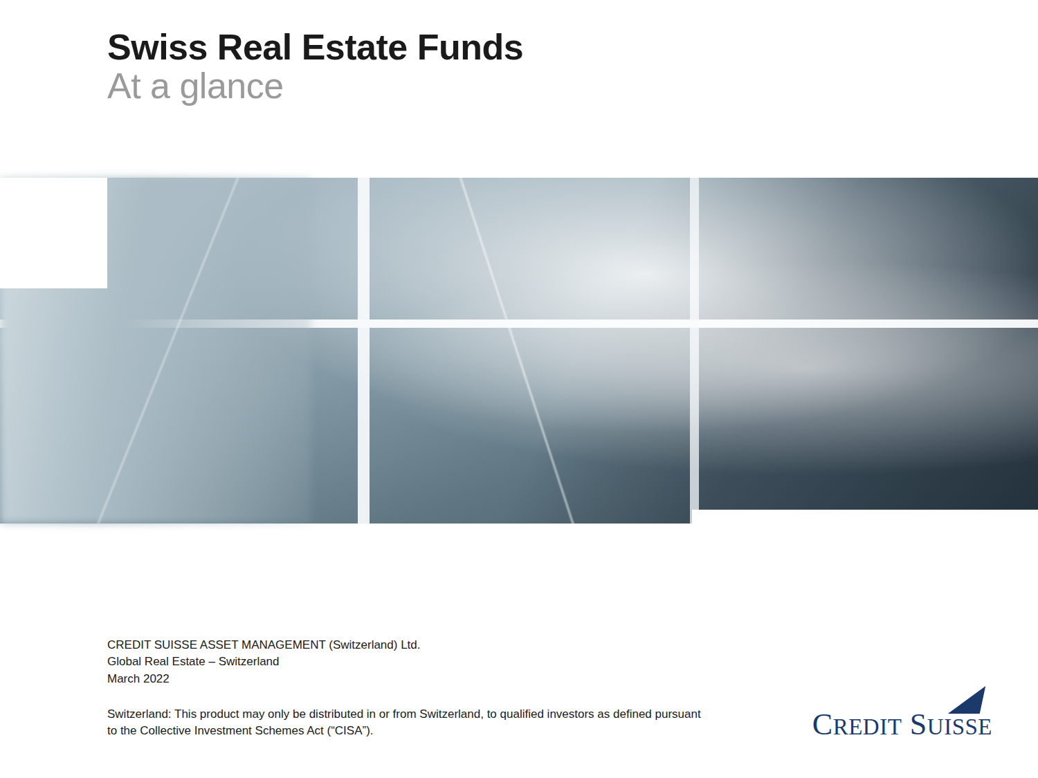Swiss Real Estate Funds At a glance
CREDIT SUISSE ASSET MANAGEMENT (Switzerland) Ltd.
Global Real Estate – Switzerland
March 2022
Switzerland: This product may only be distributed in or from Switzerland, to qualified investors as defined pursuant to the Collective Investment Schemes Act (“CISA”).
CREDIT SUISSE